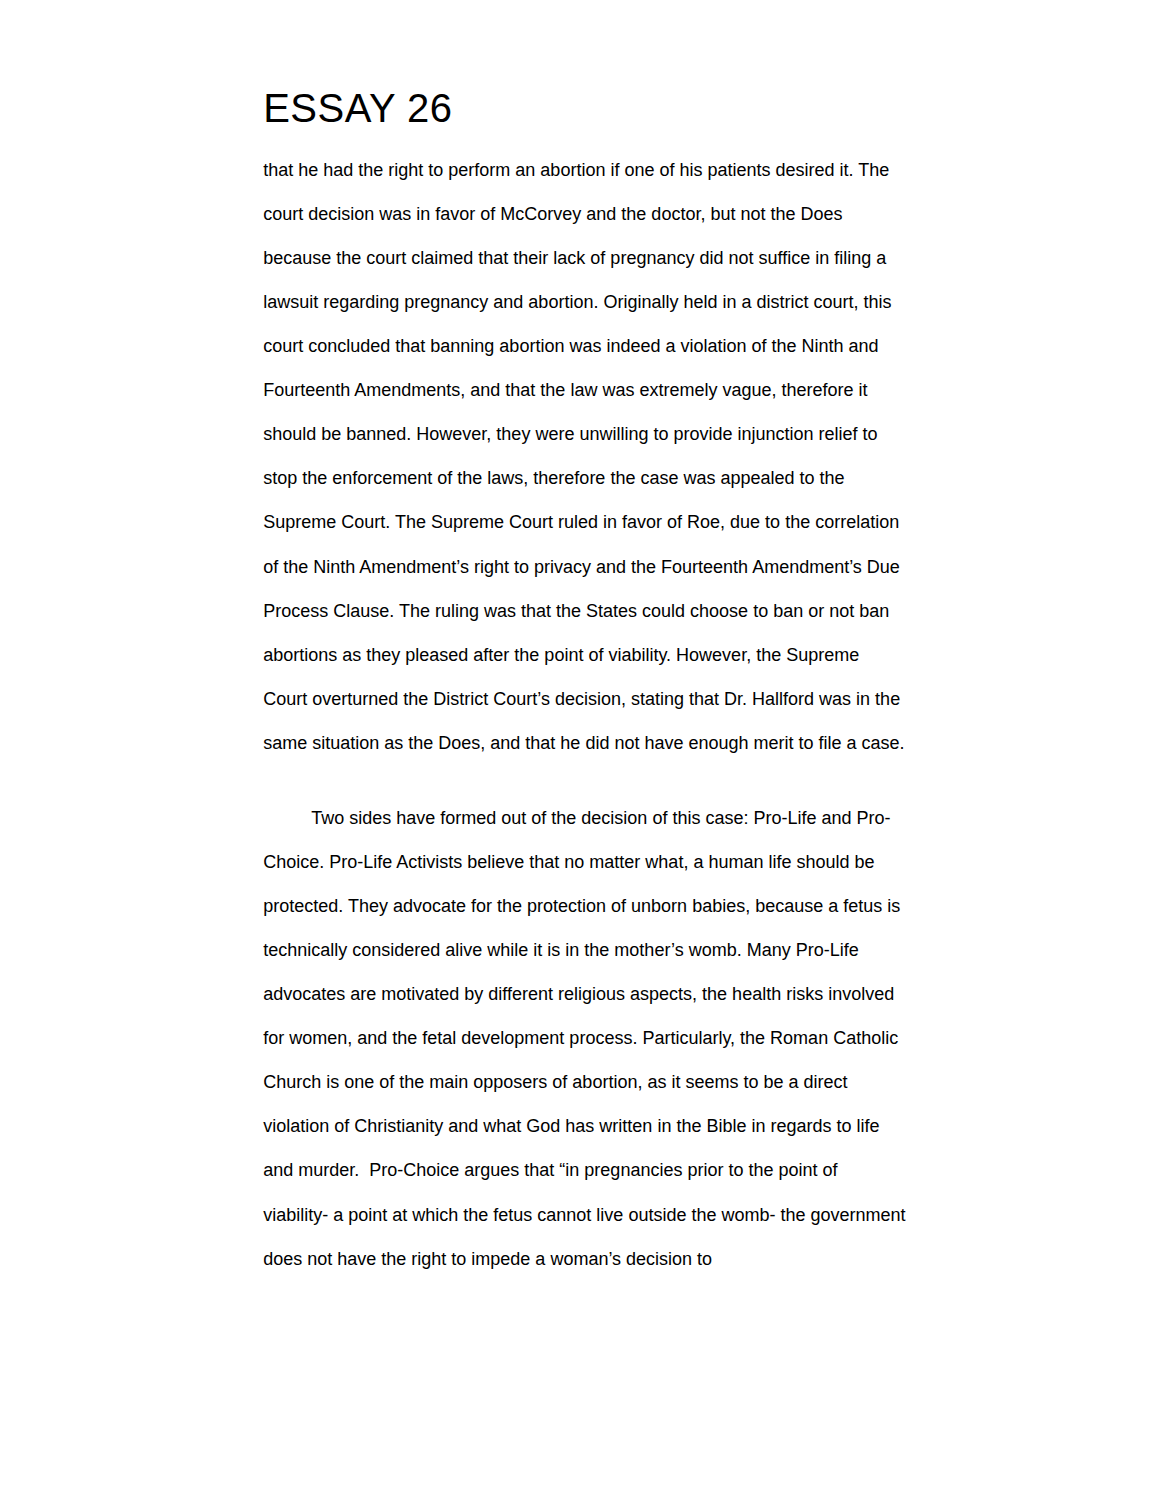ESSAY 26
that he had the right to perform an abortion if one of his patients desired it. The court decision was in favor of McCorvey and the doctor, but not the Does because the court claimed that their lack of pregnancy did not suffice in filing a lawsuit regarding pregnancy and abortion. Originally held in a district court, this court concluded that banning abortion was indeed a violation of the Ninth and Fourteenth Amendments, and that the law was extremely vague, therefore it should be banned. However, they were unwilling to provide injunction relief to stop the enforcement of the laws, therefore the case was appealed to the Supreme Court. The Supreme Court ruled in favor of Roe, due to the correlation of the Ninth Amendment’s right to privacy and the Fourteenth Amendment’s Due Process Clause. The ruling was that the States could choose to ban or not ban abortions as they pleased after the point of viability. However, the Supreme Court overturned the District Court’s decision, stating that Dr. Hallford was in the same situation as the Does, and that he did not have enough merit to file a case.
Two sides have formed out of the decision of this case: Pro-Life and Pro-Choice. Pro-Life Activists believe that no matter what, a human life should be protected. They advocate for the protection of unborn babies, because a fetus is technically considered alive while it is in the mother’s womb. Many Pro-Life advocates are motivated by different religious aspects, the health risks involved for women, and the fetal development process. Particularly, the Roman Catholic Church is one of the main opposers of abortion, as it seems to be a direct violation of Christianity and what God has written in the Bible in regards to life and murder. Pro-Choice argues that “in pregnancies prior to the point of viability- a point at which the fetus cannot live outside the womb- the government does not have the right to impede a woman’s decision to